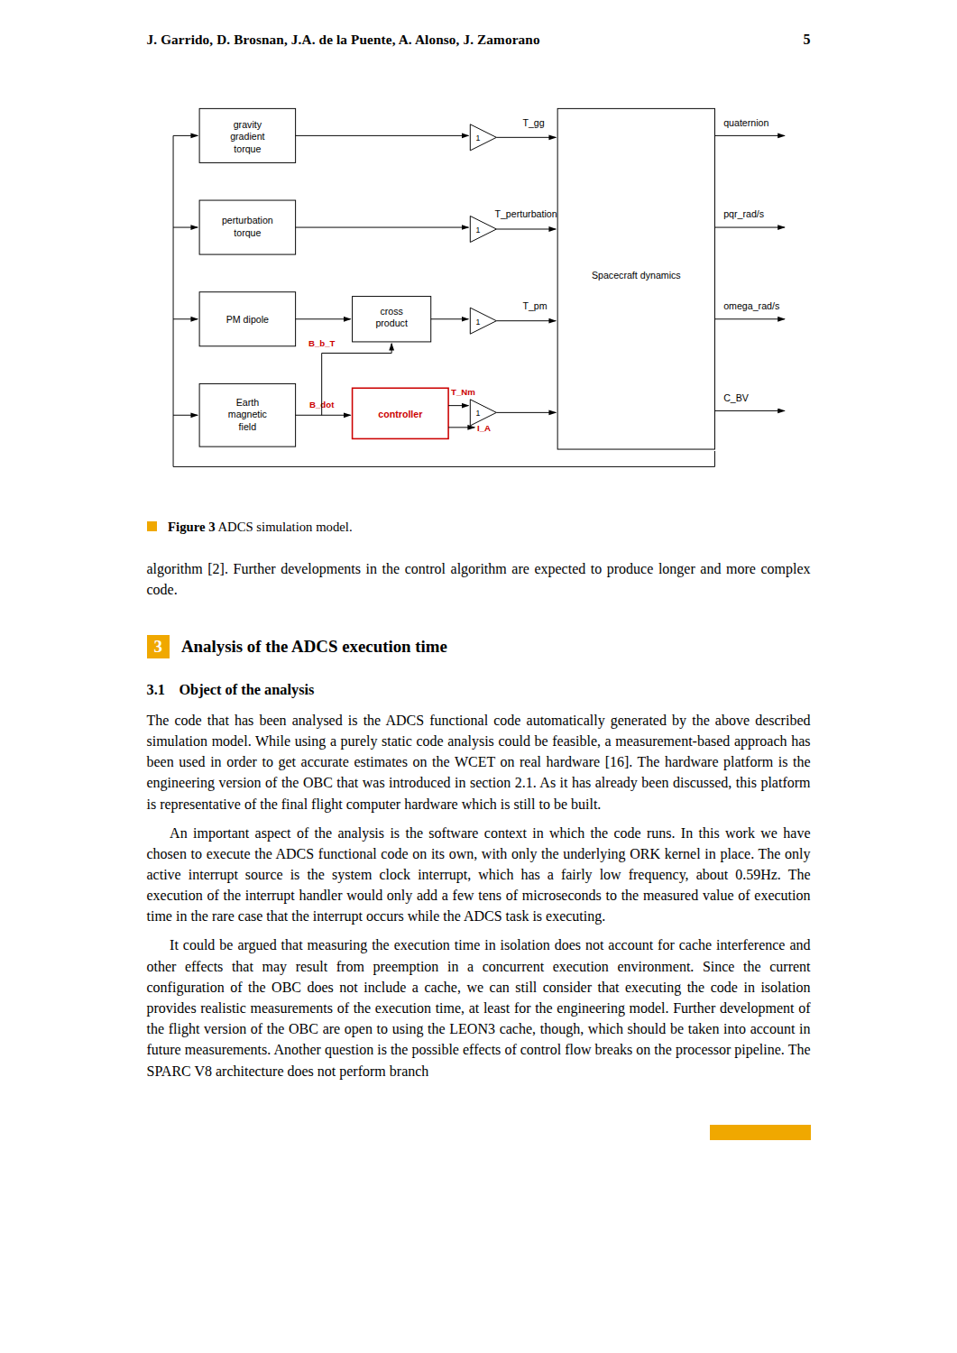J. Garrido, D. Brosnan, J.A. de la Puente, A. Alonso, J. Zamorano 5
gravity gradient torque perturbation torque PM dipole Earth magnetic field cross product controller Spacecraft dynamics 1 1 1 1 T_gg T_perturbation T_pm B_dot B_b_T T_Nm I_A quaternion pqr_rad/s omega_rad/s C_BV
Figure 3 ADCS simulation model.
algorithm [2]. Further developments in the control algorithm are expected to produce longer and more complex code.
3 Analysis of the ADCS execution time
3.1 Object of the analysis
The code that has been analysed is the ADCS functional code automatically generated by the above described simulation model. While using a purely static code analysis could be feasible, a measurement-based approach has been used in order to get accurate estimates on the WCET on real hardware [16]. The hardware platform is the engineering version of the OBC that was introduced in section 2.1. As it has already been discussed, this platform is representative of the final flight computer hardware which is still to be built.
An important aspect of the analysis is the software context in which the code runs. In this work we have chosen to execute the ADCS functional code on its own, with only the underlying ORK kernel in place. The only active interrupt source is the system clock interrupt, which has a fairly low frequency, about 0.59Hz. The execution of the interrupt handler would only add a few tens of microseconds to the measured value of execution time in the rare case that the interrupt occurs while the ADCS task is executing.
It could be argued that measuring the execution time in isolation does not account for cache interference and other effects that may result from preemption in a concurrent execution environment. Since the current configuration of the OBC does not include a cache, we can still consider that executing the code in isolation provides realistic measurements of the execution time, at least for the engineering model. Further development of the flight version of the OBC are open to using the LEON3 cache, though, which should be taken into account in future measurements. Another question is the possible effects of control flow breaks on the processor pipeline. The SPARC V8 architecture does not perform branch